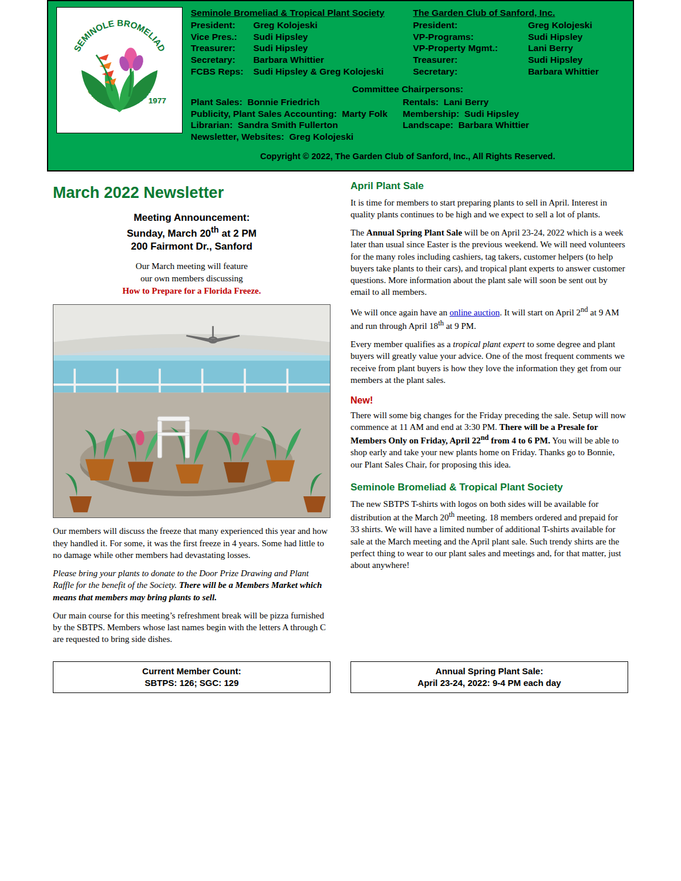SEMINOLE BROMELIAD & TROPICAL PLANT SOCIETY 1977
Seminole Bromeliad & Tropical Plant Society
| President: | Greg Kolojeski |
| Vice Pres.: | Sudi Hipsley |
| Treasurer: | Sudi Hipsley |
| Secretary: | Barbara Whittier |
| FCBS Reps: | Sudi Hipsley & Greg Kolojeski |
The Garden Club of Sanford, Inc.
| President: | Greg Kolojeski |
| VP-Programs: | Sudi Hipsley |
| VP-Property Mgmt.: | Lani Berry |
| Treasurer: | Sudi Hipsley |
| Secretary: | Barbara Whittier |
Committee Chairpersons:
Plant Sales: Bonnie Friedrich
Publicity, Plant Sales Accounting: Marty Folk
Librarian: Sandra Smith Fullerton
Newsletter, Websites: Greg Kolojeski
Rentals: Lani Berry
Membership: Sudi Hipsley
Landscape: Barbara Whittier
Copyright © 2022, The Garden Club of Sanford, Inc., All Rights Reserved.
March 2022 Newsletter
Meeting Announcement:
Sunday, March 20th at 2 PM
200 Fairmont Dr., Sanford
Our March meeting will feature
our own members discussing
How to Prepare for a Florida Freeze.
Our members will discuss the freeze that many experienced this year and how they handled it. For some, it was the first freeze in 4 years. Some had little to no damage while other members had devastating losses.
Please bring your plants to donate to the Door Prize Drawing and Plant Raffle for the benefit of the Society. There will be a Members Market which means that members may bring plants to sell.
Our main course for this meeting’s refreshment break will be pizza furnished by the SBTPS. Members whose last names begin with the letters A through C are requested to bring side dishes.
April Plant Sale
It is time for members to start preparing plants to sell in April. Interest in quality plants continues to be high and we expect to sell a lot of plants.
The Annual Spring Plant Sale will be on April 23-24, 2022 which is a week later than usual since Easter is the previous weekend. We will need volunteers for the many roles including cashiers, tag takers, customer helpers (to help buyers take plants to their cars), and tropical plant experts to answer customer questions. More information about the plant sale will soon be sent out by email to all members.
We will once again have an online auction. It will start on April 2nd at 9 AM and run through April 18th at 9 PM.
Every member qualifies as a tropical plant expert to some degree and plant buyers will greatly value your advice. One of the most frequent comments we receive from plant buyers is how they love the information they get from our members at the plant sales.
New!
There will some big changes for the Friday preceding the sale. Setup will now commence at 11 AM and end at 3:30 PM. There will be a Presale for Members Only on Friday, April 22nd from 4 to 6 PM. You will be able to shop early and take your new plants home on Friday. Thanks go to Bonnie, our Plant Sales Chair, for proposing this idea.
Seminole Bromeliad & Tropical Plant Society
The new SBTPS T-shirts with logos on both sides will be available for distribution at the March 20th meeting. 18 members ordered and prepaid for 33 shirts. We will have a limited number of additional T-shirts available for sale at the March meeting and the April plant sale. Such trendy shirts are the perfect thing to wear to our plant sales and meetings and, for that matter, just about anywhere!
Current Member Count:
SBTPS: 126; SGC: 129
Annual Spring Plant Sale:
April 23-24, 2022: 9-4 PM each day